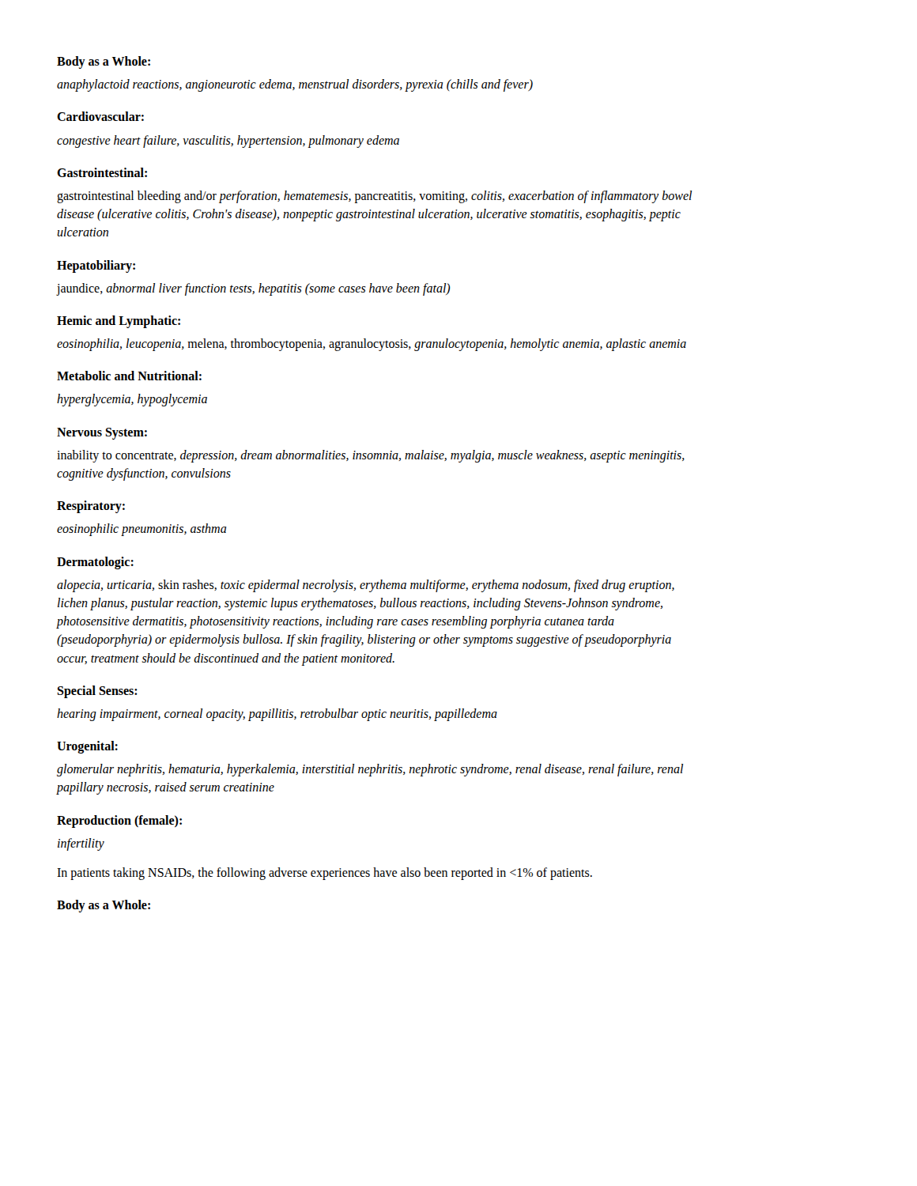Body as a Whole:
anaphylactoid reactions, angioneurotic edema, menstrual disorders, pyrexia (chills and fever)
Cardiovascular:
congestive heart failure, vasculitis, hypertension, pulmonary edema
Gastrointestinal:
gastrointestinal bleeding and/or perforation, hematemesis, pancreatitis, vomiting, colitis, exacerbation of inflammatory bowel disease (ulcerative colitis, Crohn's disease), nonpeptic gastrointestinal ulceration, ulcerative stomatitis, esophagitis, peptic ulceration
Hepatobiliary:
jaundice, abnormal liver function tests, hepatitis (some cases have been fatal)
Hemic and Lymphatic:
eosinophilia, leucopenia, melena, thrombocytopenia, agranulocytosis, granulocytopenia, hemolytic anemia, aplastic anemia
Metabolic and Nutritional:
hyperglycemia, hypoglycemia
Nervous System:
inability to concentrate, depression, dream abnormalities, insomnia, malaise, myalgia, muscle weakness, aseptic meningitis, cognitive dysfunction, convulsions
Respiratory:
eosinophilic pneumonitis, asthma
Dermatologic:
alopecia, urticaria, skin rashes, toxic epidermal necrolysis, erythema multiforme, erythema nodosum, fixed drug eruption, lichen planus, pustular reaction, systemic lupus erythematoses, bullous reactions, including Stevens-Johnson syndrome, photosensitive dermatitis, photosensitivity reactions, including rare cases resembling porphyria cutanea tarda (pseudoporphyria) or epidermolysis bullosa. If skin fragility, blistering or other symptoms suggestive of pseudoporphyria occur, treatment should be discontinued and the patient monitored.
Special Senses:
hearing impairment, corneal opacity, papillitis, retrobulbar optic neuritis, papilledema
Urogenital:
glomerular nephritis, hematuria, hyperkalemia, interstitial nephritis, nephrotic syndrome, renal disease, renal failure, renal papillary necrosis, raised serum creatinine
Reproduction (female):
infertility
In patients taking NSAIDs, the following adverse experiences have also been reported in <1% of patients.
Body as a Whole: